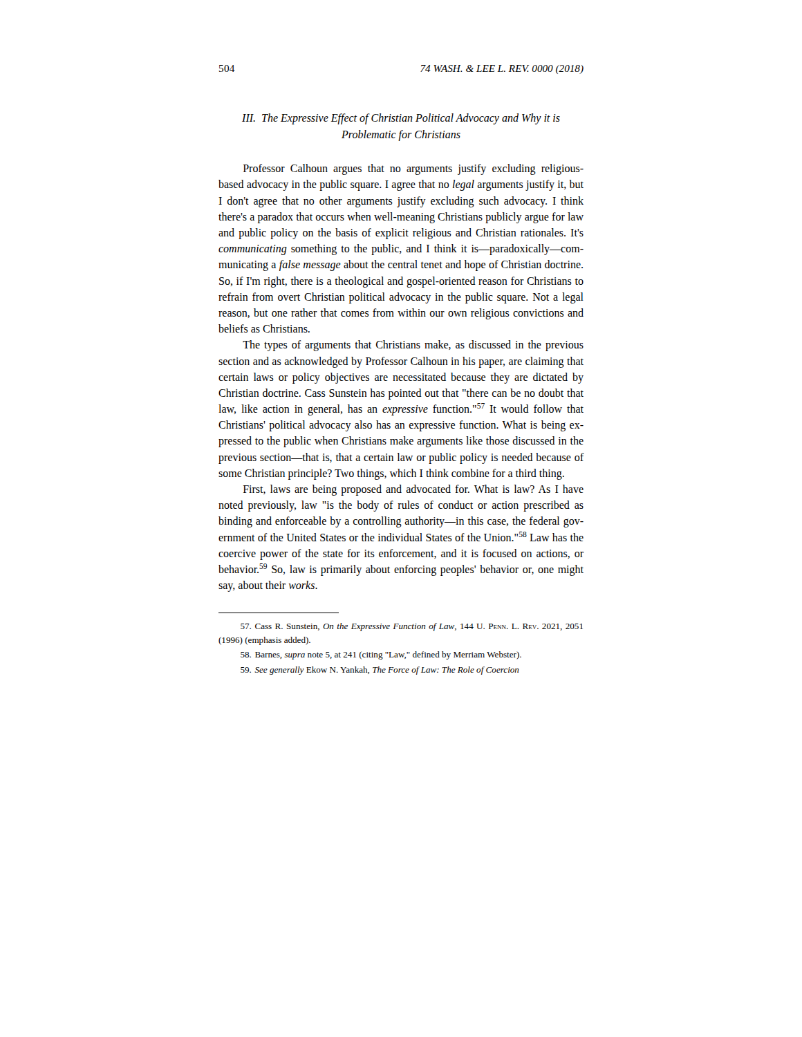504 74 WASH. & LEE L. REV. 0000 (2018)
III. The Expressive Effect of Christian Political Advocacy and Why it is Problematic for Christians
Professor Calhoun argues that no arguments justify excluding religious-based advocacy in the public square. I agree that no legal arguments justify it, but I don't agree that no other arguments justify excluding such advocacy. I think there's a paradox that occurs when well-meaning Christians publicly argue for law and public policy on the basis of explicit religious and Christian rationales. It's communicating something to the public, and I think it is—paradoxically—communicating a false message about the central tenet and hope of Christian doctrine. So, if I'm right, there is a theological and gospel-oriented reason for Christians to refrain from overt Christian political advocacy in the public square. Not a legal reason, but one rather that comes from within our own religious convictions and beliefs as Christians.
The types of arguments that Christians make, as discussed in the previous section and as acknowledged by Professor Calhoun in his paper, are claiming that certain laws or policy objectives are necessitated because they are dictated by Christian doctrine. Cass Sunstein has pointed out that "there can be no doubt that law, like action in general, has an expressive function."57 It would follow that Christians' political advocacy also has an expressive function. What is being expressed to the public when Christians make arguments like those discussed in the previous section—that is, that a certain law or public policy is needed because of some Christian principle? Two things, which I think combine for a third thing.
First, laws are being proposed and advocated for. What is law? As I have noted previously, law "is the body of rules of conduct or action prescribed as binding and enforceable by a controlling authority—in this case, the federal government of the United States or the individual States of the Union."58 Law has the coercive power of the state for its enforcement, and it is focused on actions, or behavior.59 So, law is primarily about enforcing peoples' behavior or, one might say, about their works.
57. Cass R. Sunstein, On the Expressive Function of Law, 144 U. Penn. L. Rev. 2021, 2051 (1996) (emphasis added).
58. Barnes, supra note 5, at 241 (citing "Law," defined by Merriam Webster).
59. See generally Ekow N. Yankah, The Force of Law: The Role of Coercion